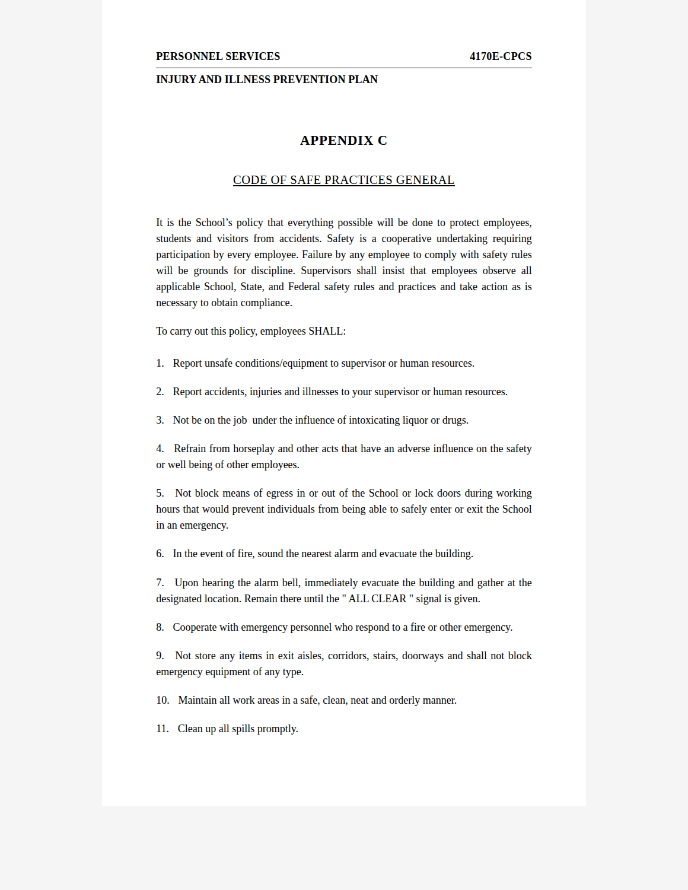Personnel Services 4170E-CPCS
Injury and Illness Prevention Plan
APPENDIX C
CODE OF SAFE PRACTICES GENERAL
It is the School’s policy that everything possible will be done to protect employees, students and visitors from accidents. Safety is a cooperative undertaking requiring participation by every employee. Failure by any employee to comply with safety rules will be grounds for discipline. Supervisors shall insist that employees observe all applicable School, State, and Federal safety rules and practices and take action as is necessary to obtain compliance.
To carry out this policy, employees SHALL:
1. Report unsafe conditions/equipment to supervisor or human resources.
2. Report accidents, injuries and illnesses to your supervisor or human resources.
3. Not be on the job under the influence of intoxicating liquor or drugs.
4. Refrain from horseplay and other acts that have an adverse influence on the safety or well being of other employees.
5. Not block means of egress in or out of the School or lock doors during working hours that would prevent individuals from being able to safely enter or exit the School in an emergency.
6. In the event of fire, sound the nearest alarm and evacuate the building.
7. Upon hearing the alarm bell, immediately evacuate the building and gather at the designated location. Remain there until the " ALL CLEAR " signal is given.
8. Cooperate with emergency personnel who respond to a fire or other emergency.
9. Not store any items in exit aisles, corridors, stairs, doorways and shall not block emergency equipment of any type.
10. Maintain all work areas in a safe, clean, neat and orderly manner.
11. Clean up all spills promptly.